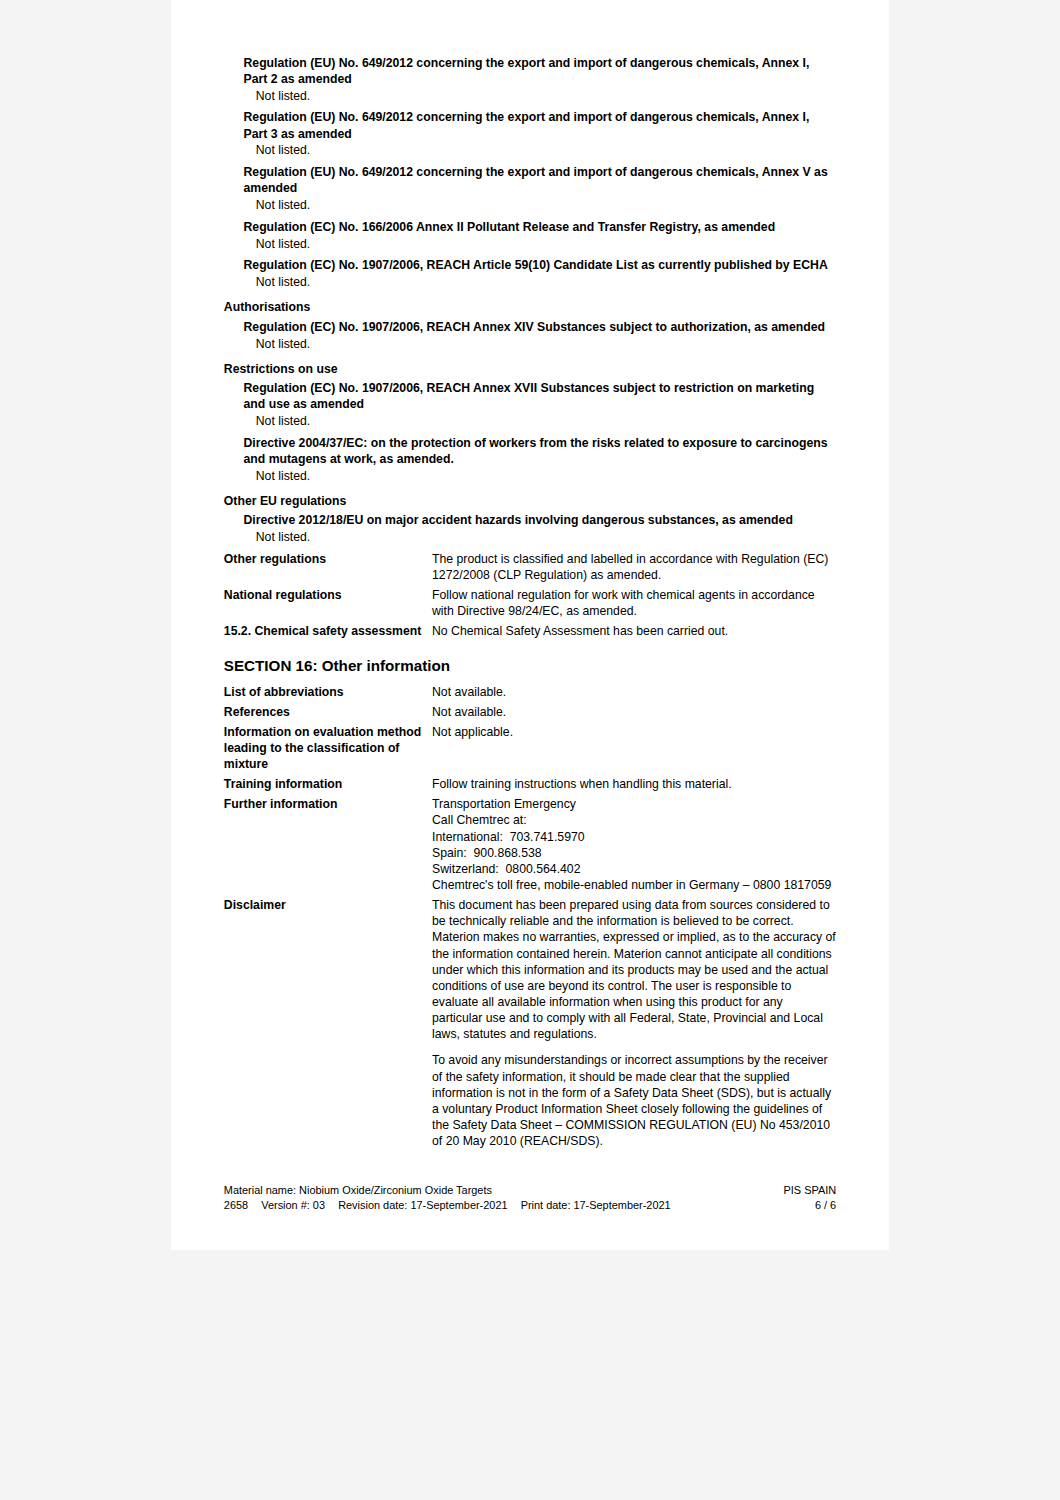Regulation (EU) No. 649/2012 concerning the export and import of dangerous chemicals, Annex I, Part 2 as amended
Not listed.
Regulation (EU) No. 649/2012 concerning the export and import of dangerous chemicals, Annex I, Part 3 as amended
Not listed.
Regulation (EU) No. 649/2012 concerning the export and import of dangerous chemicals, Annex V as amended
Not listed.
Regulation (EC) No. 166/2006 Annex II Pollutant Release and Transfer Registry, as amended
Not listed.
Regulation (EC) No. 1907/2006, REACH Article 59(10) Candidate List as currently published by ECHA
Not listed.
Authorisations
Regulation (EC) No. 1907/2006, REACH Annex XIV Substances subject to authorization, as amended
Not listed.
Restrictions on use
Regulation (EC) No. 1907/2006, REACH Annex XVII Substances subject to restriction on marketing and use as amended
Not listed.
Directive 2004/37/EC: on the protection of workers from the risks related to exposure to carcinogens and mutagens at work, as amended.
Not listed.
Other EU regulations
Directive 2012/18/EU on major accident hazards involving dangerous substances, as amended
Not listed.
Other regulations
The product is classified and labelled in accordance with Regulation (EC) 1272/2008 (CLP Regulation) as amended.
National regulations
Follow national regulation for work with chemical agents in accordance with Directive 98/24/EC, as amended.
15.2. Chemical safety assessment
No Chemical Safety Assessment has been carried out.
SECTION 16: Other information
List of abbreviations
Not available.
References
Not available.
Information on evaluation method leading to the classification of mixture
Not applicable.
Training information
Follow training instructions when handling this material.
Further information
Transportation Emergency
Call Chemtrec at:
International: 703.741.5970
Spain: 900.868.538
Switzerland: 0800.564.402
Chemtrec's toll free, mobile-enabled number in Germany – 0800 1817059
Disclaimer
This document has been prepared using data from sources considered to be technically reliable and the information is believed to be correct. Materion makes no warranties, expressed or implied, as to the accuracy of the information contained herein. Materion cannot anticipate all conditions under which this information and its products may be used and the actual conditions of use are beyond its control. The user is responsible to evaluate all available information when using this product for any particular use and to comply with all Federal, State, Provincial and Local laws, statutes and regulations.
To avoid any misunderstandings or incorrect assumptions by the receiver of the safety information, it should be made clear that the supplied information is not in the form of a Safety Data Sheet (SDS), but is actually a voluntary Product Information Sheet closely following the guidelines of the Safety Data Sheet – COMMISSION REGULATION (EU) No 453/2010 of 20 May 2010 (REACH/SDS).
Material name: Niobium Oxide/Zirconium Oxide Targets
2658 Version #: 03 Revision date: 17-September-2021 Print date: 17-September-2021
PIS SPAIN
6 / 6